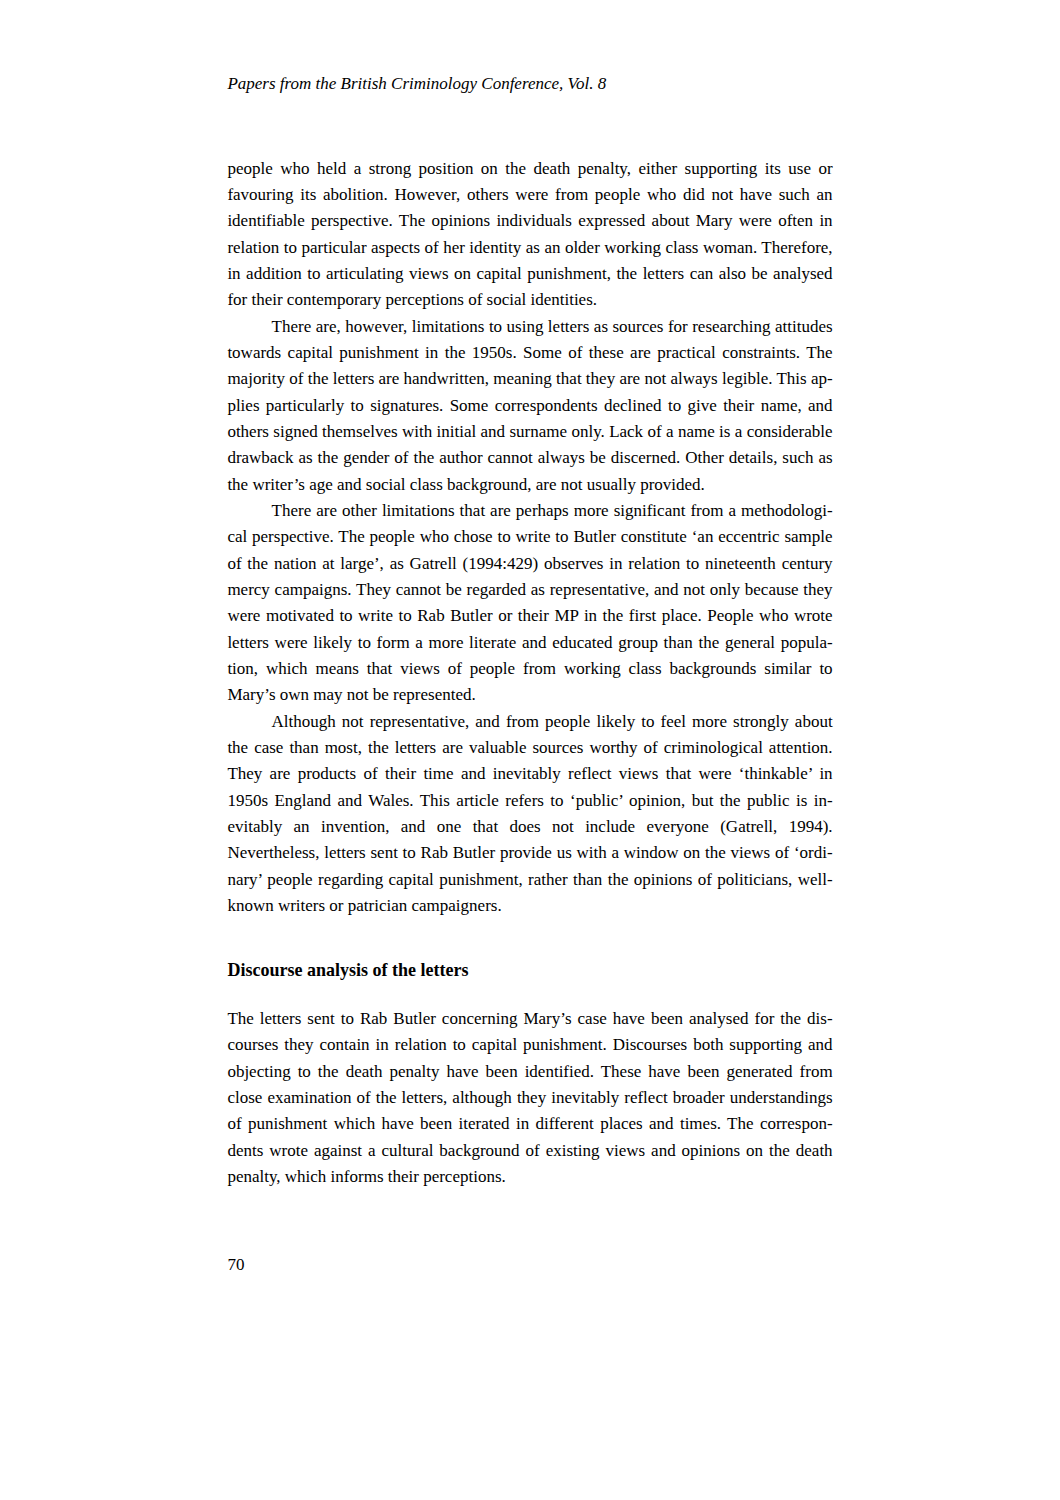Papers from the British Criminology Conference, Vol. 8
people who held a strong position on the death penalty, either supporting its use or favouring its abolition. However, others were from people who did not have such an identifiable perspective. The opinions individuals expressed about Mary were often in relation to particular aspects of her identity as an older working class woman. Therefore, in addition to articulating views on capital punishment, the letters can also be analysed for their contemporary perceptions of social identities.
There are, however, limitations to using letters as sources for researching attitudes towards capital punishment in the 1950s. Some of these are practical constraints. The majority of the letters are handwritten, meaning that they are not always legible. This applies particularly to signatures. Some correspondents declined to give their name, and others signed themselves with initial and surname only. Lack of a name is a considerable drawback as the gender of the author cannot always be discerned. Other details, such as the writer’s age and social class background, are not usually provided.
There are other limitations that are perhaps more significant from a methodological perspective. The people who chose to write to Butler constitute ‘an eccentric sample of the nation at large’, as Gatrell (1994:429) observes in relation to nineteenth century mercy campaigns. They cannot be regarded as representative, and not only because they were motivated to write to Rab Butler or their MP in the first place. People who wrote letters were likely to form a more literate and educated group than the general population, which means that views of people from working class backgrounds similar to Mary’s own may not be represented.
Although not representative, and from people likely to feel more strongly about the case than most, the letters are valuable sources worthy of criminological attention. They are products of their time and inevitably reflect views that were ‘thinkable’ in 1950s England and Wales. This article refers to ‘public’ opinion, but the public is inevitably an invention, and one that does not include everyone (Gatrell, 1994). Nevertheless, letters sent to Rab Butler provide us with a window on the views of ‘ordinary’ people regarding capital punishment, rather than the opinions of politicians, well-known writers or patrician campaigners.
Discourse analysis of the letters
The letters sent to Rab Butler concerning Mary’s case have been analysed for the discourses they contain in relation to capital punishment. Discourses both supporting and objecting to the death penalty have been identified. These have been generated from close examination of the letters, although they inevitably reflect broader understandings of punishment which have been iterated in different places and times. The correspondents wrote against a cultural background of existing views and opinions on the death penalty, which informs their perceptions.
70